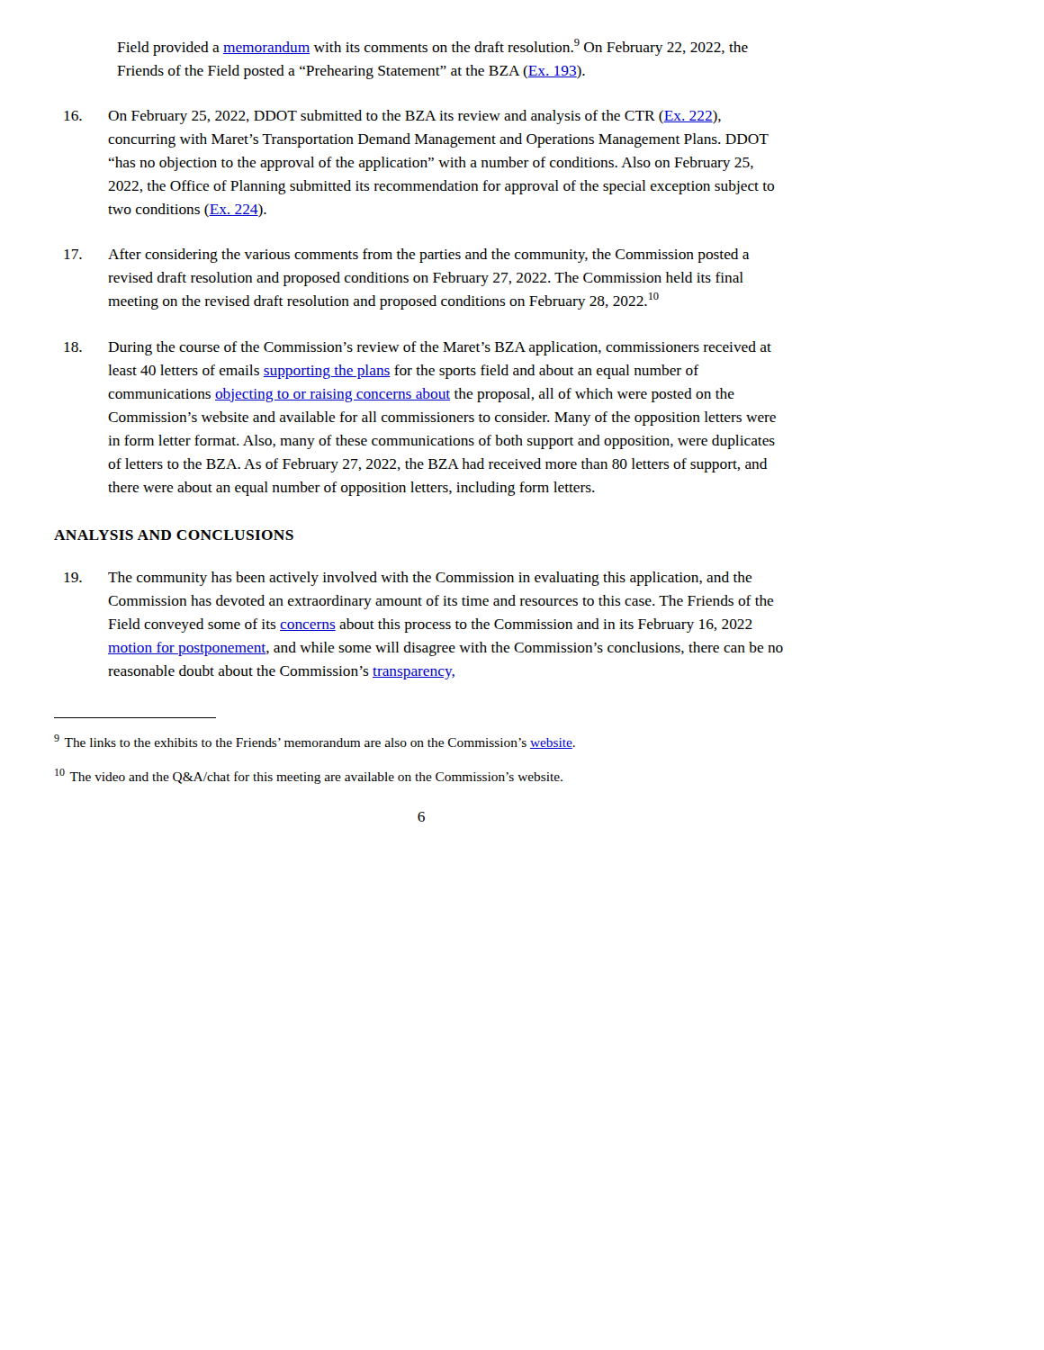Field provided a memorandum with its comments on the draft resolution.9 On February 22, 2022, the Friends of the Field posted a “Prehearing Statement” at the BZA (Ex. 193).
16.
On February 25, 2022, DDOT submitted to the BZA its review and analysis of the CTR (Ex. 222), concurring with Maret’s Transportation Demand Management and Operations Management Plans. DDOT “has no objection to the approval of the application” with a number of conditions. Also on February 25, 2022, the Office of Planning submitted its recommendation for approval of the special exception subject to two conditions (Ex. 224).
17.
After considering the various comments from the parties and the community, the Commission posted a revised draft resolution and proposed conditions on February 27, 2022. The Commission held its final meeting on the revised draft resolution and proposed conditions on February 28, 2022.10
18.
During the course of the Commission’s review of the Maret’s BZA application, commissioners received at least 40 letters of emails supporting the plans for the sports field and about an equal number of communications objecting to or raising concerns about the proposal, all of which were posted on the Commission’s website and available for all commissioners to consider. Many of the opposition letters were in form letter format. Also, many of these communications of both support and opposition, were duplicates of letters to the BZA. As of February 27, 2022, the BZA had received more than 80 letters of support, and there were about an equal number of opposition letters, including form letters.
ANALYSIS AND CONCLUSIONS
19.
The community has been actively involved with the Commission in evaluating this application, and the Commission has devoted an extraordinary amount of its time and resources to this case. The Friends of the Field conveyed some of its concerns about this process to the Commission and in its February 16, 2022 motion for postponement, and while some will disagree with the Commission’s conclusions, there can be no reasonable doubt about the Commission’s transparency,
9 The links to the exhibits to the Friends’ memorandum are also on the Commission’s website.
10 The video and the Q&A/chat for this meeting are available on the Commission’s website.
6